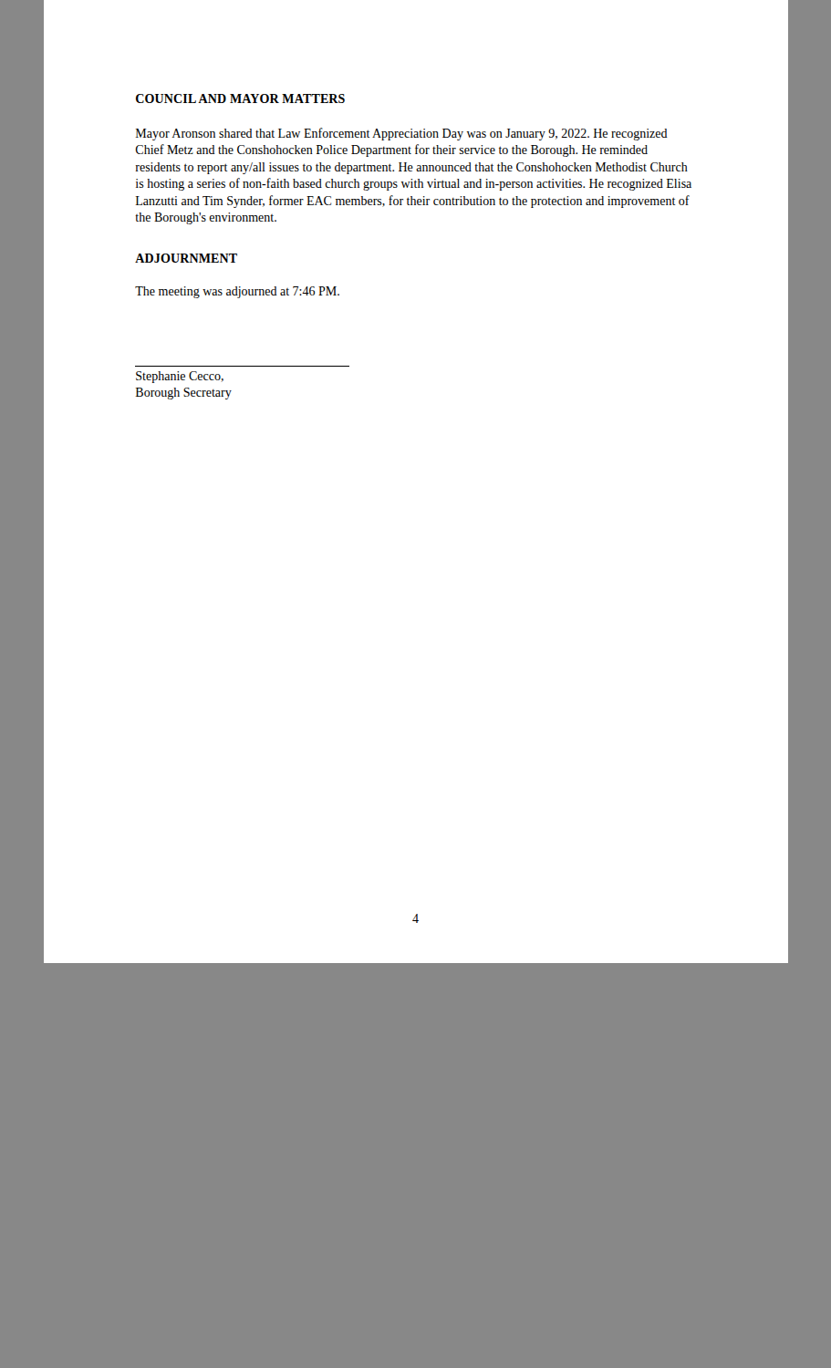COUNCIL AND MAYOR MATTERS
Mayor Aronson shared that Law Enforcement Appreciation Day was on January 9, 2022. He recognized Chief Metz and the Conshohocken Police Department for their service to the Borough. He reminded residents to report any/all issues to the department. He announced that the Conshohocken Methodist Church is hosting a series of non-faith based church groups with virtual and in-person activities. He recognized Elisa Lanzutti and Tim Synder, former EAC members, for their contribution to the protection and improvement of the Borough's environment.
ADJOURNMENT
The meeting was adjourned at 7:46 PM.
Stephanie Cecco,
Borough Secretary
4